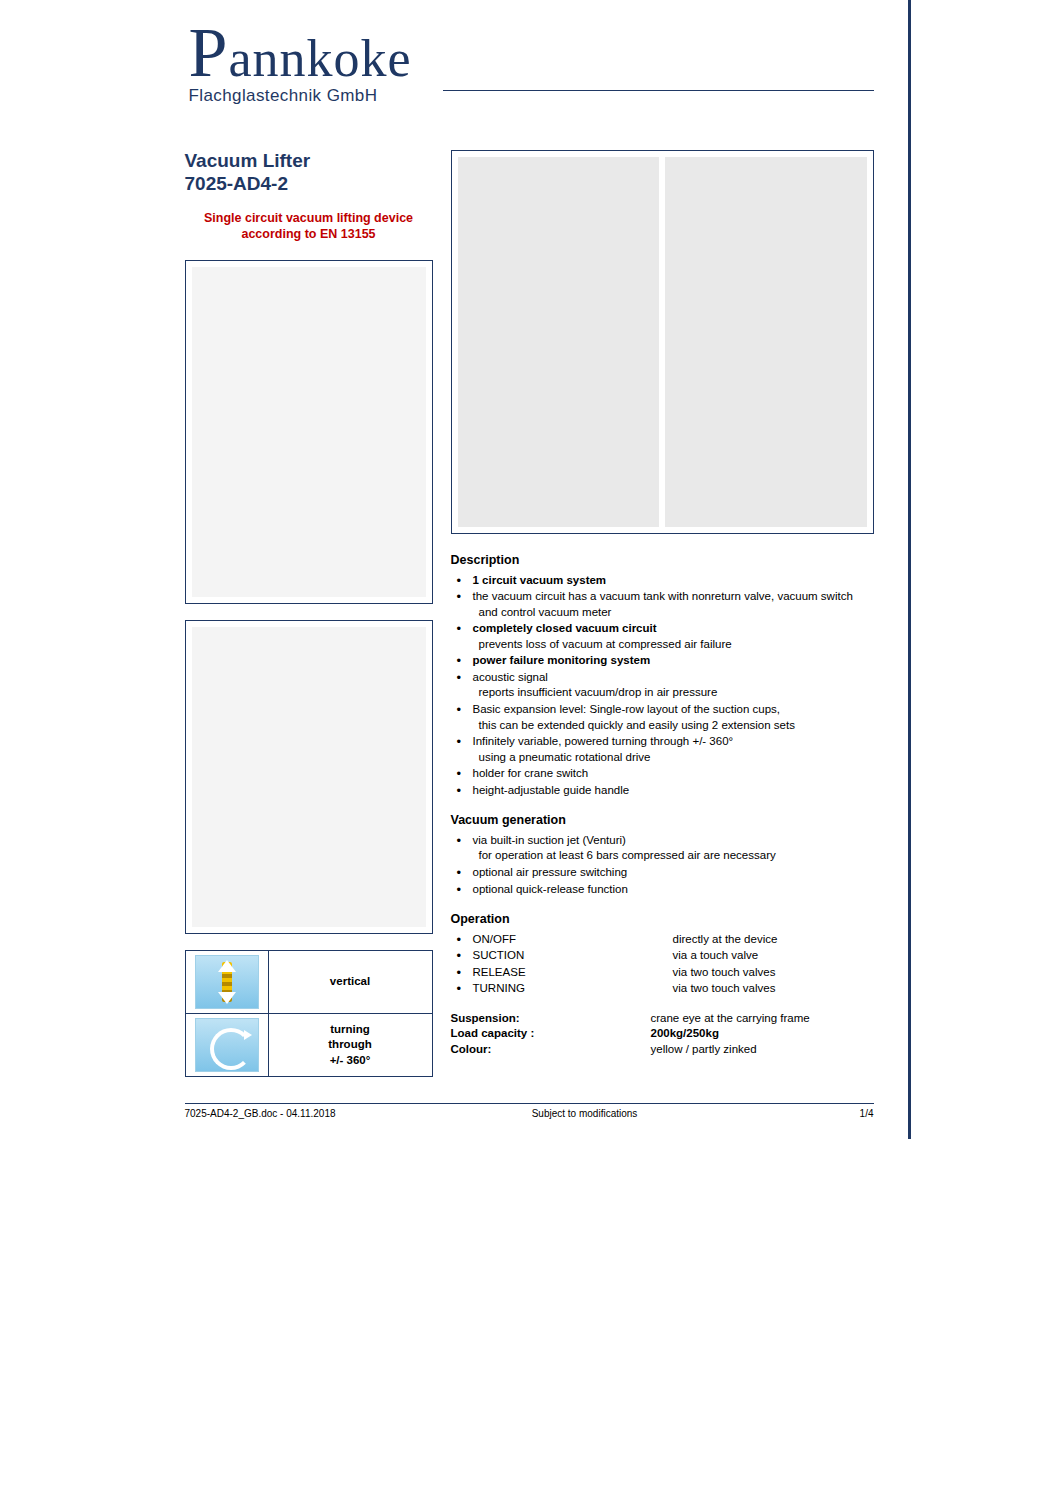Pannkoke
Flachglastechnik GmbH
Vacuum Lifter
7025-AD4-2
Single circuit vacuum lifting device according to EN 13155
| | vertical |
| | turning through +/- 360° |
Description
1 circuit vacuum system
the vacuum circuit has a vacuum tank with nonreturn valve, vacuum switch and control vacuum meter
completely closed vacuum circuit prevents loss of vacuum at compressed air failure
power failure monitoring system
acoustic signal reports insufficient vacuum/drop in air pressure
Basic expansion level: Single-row layout of the suction cups, this can be extended quickly and easily using 2 extension sets
Infinitely variable, powered turning through +/- 360° using a pneumatic rotational drive
holder for crane switch
height-adjustable guide handle
Vacuum generation
via built-in suction jet (Venturi) for operation at least 6 bars compressed air are necessary
optional air pressure switching
optional quick-release function
Operation
ON/OFF directly at the device
SUCTION via a touch valve
RELEASE via two touch valves
TURNING via two touch valves
Suspension: crane eye at the carrying frame
Load capacity : 200kg/250kg
Colour: yellow / partly zinked
7025-AD4-2_GB.doc - 04.11.2018
Subject to modifications
1/4